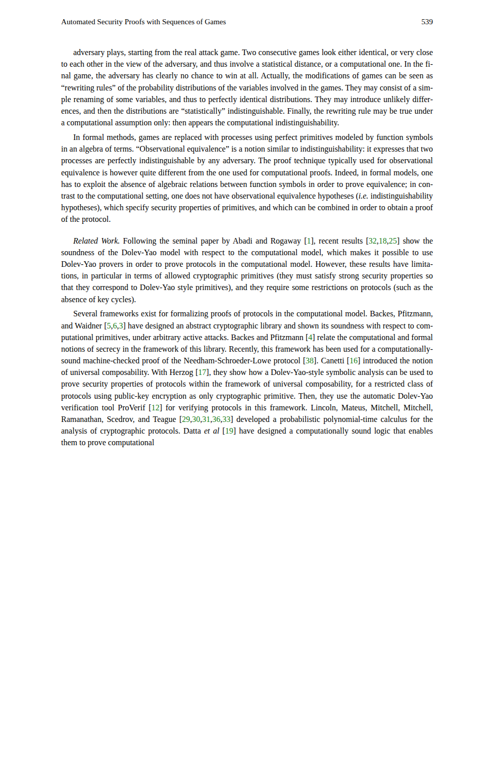Automated Security Proofs with Sequences of Games 539
adversary plays, starting from the real attack game. Two consecutive games look either identical, or very close to each other in the view of the adversary, and thus involve a statistical distance, or a computational one. In the final game, the adversary has clearly no chance to win at all. Actually, the modifications of games can be seen as “rewriting rules” of the probability distributions of the variables involved in the games. They may consist of a simple renaming of some variables, and thus to perfectly identical distributions. They may introduce unlikely differences, and then the distributions are “statistically” indistinguishable. Finally, the rewriting rule may be true under a computational assumption only: then appears the computational indistinguishability.
In formal methods, games are replaced with processes using perfect primitives modeled by function symbols in an algebra of terms. “Observational equivalence” is a notion similar to indistinguishability: it expresses that two processes are perfectly indistinguishable by any adversary. The proof technique typically used for observational equivalence is however quite different from the one used for computational proofs. Indeed, in formal models, one has to exploit the absence of algebraic relations between function symbols in order to prove equivalence; in contrast to the computational setting, one does not have observational equivalence hypotheses (i.e. indistinguishability hypotheses), which specify security properties of primitives, and which can be combined in order to obtain a proof of the protocol.
Related Work. Following the seminal paper by Abadi and Rogaway [1], recent results [32,18,25] show the soundness of the Dolev-Yao model with respect to the computational model, which makes it possible to use Dolev-Yao provers in order to prove protocols in the computational model. However, these results have limitations, in particular in terms of allowed cryptographic primitives (they must satisfy strong security properties so that they correspond to Dolev-Yao style primitives), and they require some restrictions on protocols (such as the absence of key cycles).
Several frameworks exist for formalizing proofs of protocols in the computational model. Backes, Pfitzmann, and Waidner [5,6,3] have designed an abstract cryptographic library and shown its soundness with respect to computational primitives, under arbitrary active attacks. Backes and Pfitzmann [4] relate the computational and formal notions of secrecy in the framework of this library. Recently, this framework has been used for a computationally-sound machine-checked proof of the Needham-Schroeder-Lowe protocol [38]. Canetti [16] introduced the notion of universal composability. With Herzog [17], they show how a Dolev-Yao-style symbolic analysis can be used to prove security properties of protocols within the framework of universal composability, for a restricted class of protocols using public-key encryption as only cryptographic primitive. Then, they use the automatic Dolev-Yao verification tool ProVerif [12] for verifying protocols in this framework. Lincoln, Mateus, Mitchell, Mitchell, Ramanathan, Scedrov, and Teague [29,30,31,36,33] developed a probabilistic polynomial-time calculus for the analysis of cryptographic protocols. Datta et al [19] have designed a computationally sound logic that enables them to prove computational